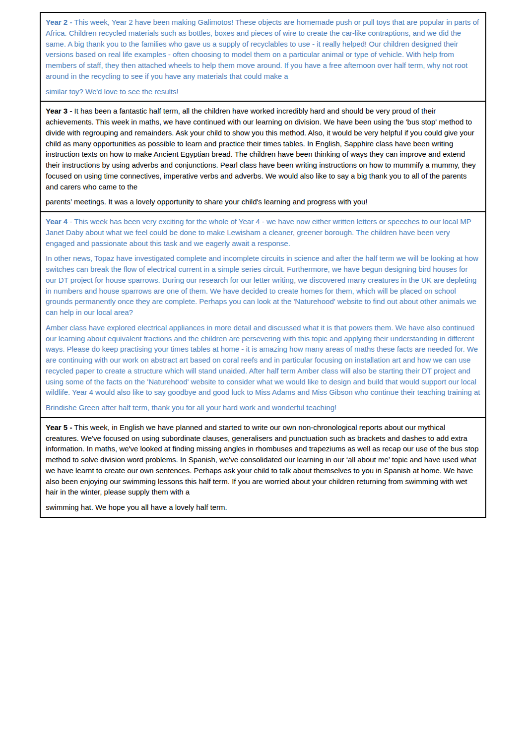Year 2 - This week, Year 2 have been making Galimotos! These objects are homemade push or pull toys that are popular in parts of Africa. Children recycled materials such as bottles, boxes and pieces of wire to create the car-like contraptions, and we did the same. A big thank you to the families who gave us a supply of recyclables to use - it really helped! Our children designed their versions based on real life examples - often choosing to model them on a particular animal or type of vehicle. With help from members of staff, they then attached wheels to help them move around. If you have a free afternoon over half term, why not root around in the recycling to see if you have any materials that could make a
similar toy? We'd love to see the results!
Year 3 - It has been a fantastic half term, all the children have worked incredibly hard and should be very proud of their achievements. This week in maths, we have continued with our learning on division. We have been using the 'bus stop' method to divide with regrouping and remainders. Ask your child to show you this method. Also, it would be very helpful if you could give your child as many opportunities as possible to learn and practice their times tables. In English, Sapphire class have been writing instruction texts on how to make Ancient Egyptian bread. The children have been thinking of ways they can improve and extend their instructions by using adverbs and conjunctions. Pearl class have been writing instructions on how to mummify a mummy, they focused on using time connectives, imperative verbs and adverbs. We would also like to say a big thank you to all of the parents and carers who came to the
parents’ meetings. It was a lovely opportunity to share your child's learning and progress with you!
Year 4 - This week has been very exciting for the whole of Year 4 - we have now either written letters or speeches to our local MP Janet Daby about what we feel could be done to make Lewisham a cleaner, greener borough. The children have been very engaged and passionate about this task and we eagerly await a response.
In other news, Topaz have investigated complete and incomplete circuits in science and after the half term we will be looking at how switches can break the flow of electrical current in a simple series circuit. Furthermore, we have begun designing bird houses for our DT project for house sparrows. During our research for our letter writing, we discovered many creatures in the UK are depleting in numbers and house sparrows are one of them. We have decided to create homes for them, which will be placed on school grounds permanently once they are complete. Perhaps you can look at the 'Naturehood' website to find out about other animals we can help in our local area?
Amber class have explored electrical appliances in more detail and discussed what it is that powers them. We have also continued our learning about equivalent fractions and the children are persevering with this topic and applying their understanding in different ways. Please do keep practising your times tables at home - it is amazing how many areas of maths these facts are needed for. We are continuing with our work on abstract art based on coral reefs and in particular focusing on installation art and how we can use recycled paper to create a structure which will stand unaided. After half term Amber class will also be starting their DT project and using some of the facts on the 'Naturehood' website to consider what we would like to design and build that would support our local wildlife. Year 4 would also like to say goodbye and good luck to Miss Adams and Miss Gibson who continue their teaching training at
Brindishe Green after half term, thank you for all your hard work and wonderful teaching!
Year 5 - This week, in English we have planned and started to write our own non-chronological reports about our mythical creatures. We've focused on using subordinate clauses, generalisers and punctuation such as brackets and dashes to add extra information. In maths, we've looked at finding missing angles in rhombuses and trapeziums as well as recap our use of the bus stop method to solve division word problems. In Spanish, we've consolidated our learning in our ‘all about me’ topic and have used what we have learnt to create our own sentences. Perhaps ask your child to talk about themselves to you in Spanish at home. We have also been enjoying our swimming lessons this half term. If you are worried about your children returning from swimming with wet hair in the winter, please supply them with a
swimming hat. We hope you all have a lovely half term.